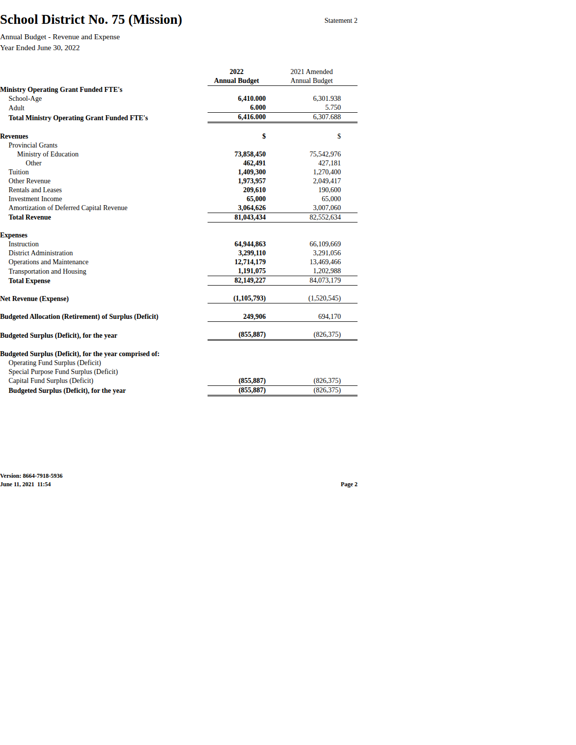Statement 2
School District No. 75 (Mission)
Annual Budget - Revenue and Expense
Year Ended June 30, 2022
| | 2022 | 2021 Amended |
| --- | --- | --- |
| | Annual Budget | Annual Budget |
| Ministry Operating Grant Funded FTE's | | |
| School-Age | 6,410.000 | 6,301.938 |
| Adult | 6.000 | 5.750 |
| Total Ministry Operating Grant Funded FTE's | 6,416.000 | 6,307.688 |
| Revenues | $ | $ |
| Provincial Grants | | |
| Ministry of Education | 73,858,450 | 75,542,976 |
| Other | 462,491 | 427,181 |
| Tuition | 1,409,300 | 1,270,400 |
| Other Revenue | 1,973,957 | 2,049,417 |
| Rentals and Leases | 209,610 | 190,600 |
| Investment Income | 65,000 | 65,000 |
| Amortization of Deferred Capital Revenue | 3,064,626 | 3,007,060 |
| Total Revenue | 81,043,434 | 82,552,634 |
| Expenses | | |
| Instruction | 64,944,863 | 66,109,669 |
| District Administration | 3,299,110 | 3,291,056 |
| Operations and Maintenance | 12,714,179 | 13,469,466 |
| Transportation and Housing | 1,191,075 | 1,202,988 |
| Total Expense | 82,149,227 | 84,073,179 |
| Net Revenue (Expense) | (1,105,793) | (1,520,545) |
| Budgeted Allocation (Retirement) of Surplus (Deficit) | 249,906 | 694,170 |
| Budgeted Surplus (Deficit), for the year | (855,887) | (826,375) |
| Budgeted Surplus (Deficit), for the year comprised of: | | |
| Operating Fund Surplus (Deficit) | | |
| Special Purpose Fund Surplus (Deficit) | | |
| Capital Fund Surplus (Deficit) | (855,887) | (826,375) |
| Budgeted Surplus (Deficit), for the year | (855,887) | (826,375) |
Version: 8664-7918-5936
June 11, 2021 11:54
Page 2